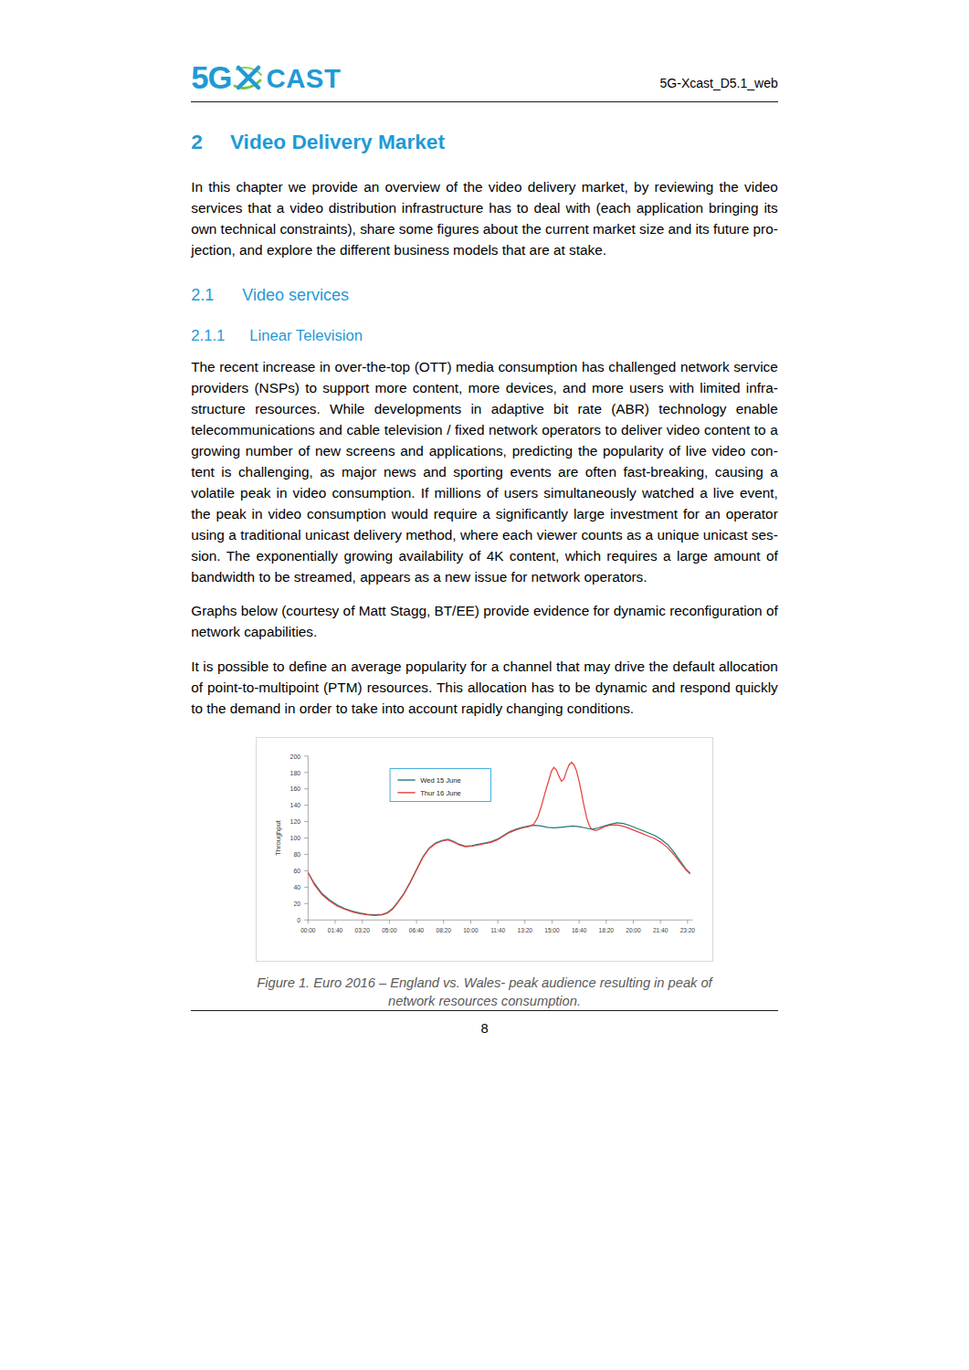5G CAST
5G-Xcast_D5.1_web
2 Video Delivery Market
In this chapter we provide an overview of the video delivery market, by reviewing the video services that a video distribution infrastructure has to deal with (each application bringing its own technical constraints), share some figures about the current market size and its future projection, and explore the different business models that are at stake.
2.1 Video services
2.1.1 Linear Television
The recent increase in over-the-top (OTT) media consumption has challenged network service providers (NSPs) to support more content, more devices, and more users with limited infrastructure resources. While developments in adaptive bit rate (ABR) technology enable telecommunications and cable television / fixed network operators to deliver video content to a growing number of new screens and applications, predicting the popularity of live video content is challenging, as major news and sporting events are often fast-breaking, causing a volatile peak in video consumption. If millions of users simultaneously watched a live event, the peak in video consumption would require a significantly large investment for an operator using a traditional unicast delivery method, where each viewer counts as a unique unicast session. The exponentially growing availability of 4K content, which requires a large amount of bandwidth to be streamed, appears as a new issue for network operators.
Graphs below (courtesy of Matt Stagg, BT/EE) provide evidence for dynamic reconfiguration of network capabilities.
It is possible to define an average popularity for a channel that may drive the default allocation of point-to-multipoint (PTM) resources. This allocation has to be dynamic and respond quickly to the demand in order to take into account rapidly changing conditions.
0 20 40 60 80 100 120 140 160 180 200 Throughput 00:00 01:40 03:20 05:00 06:40 08:20 10:00 11:40 13:20 15:00 16:40 18:20 20:00 21:40 23:20 Wed 15 June Thur 16 June
Figure 1. Euro 2016 – England vs. Wales- peak audience resulting in peak of network resources consumption.
8